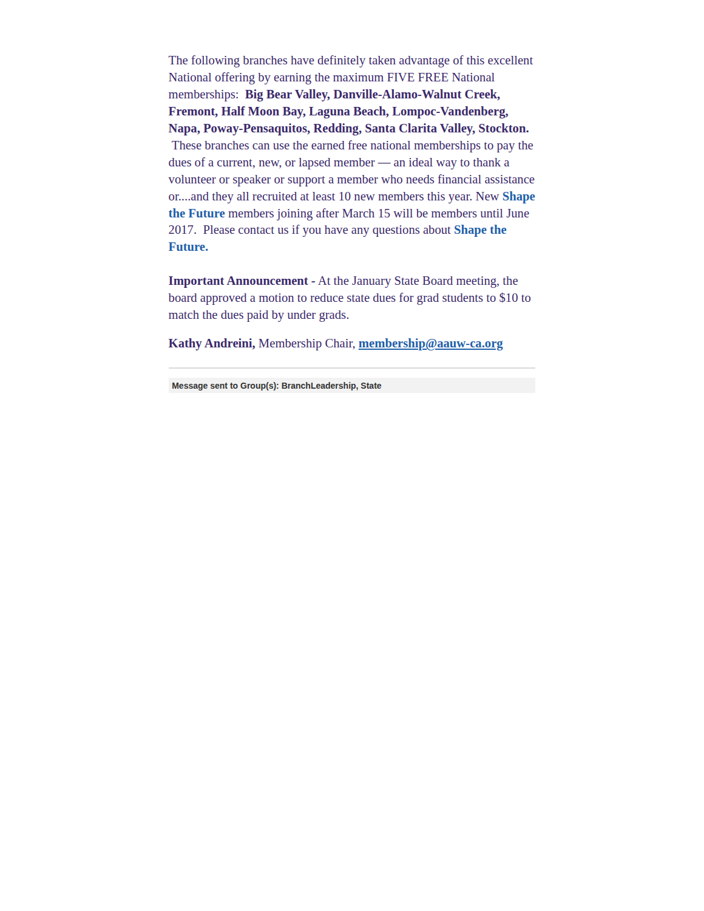The following branches have definitely taken advantage of this excellent National offering by earning the maximum FIVE FREE National memberships: Big Bear Valley, Danville-Alamo-Walnut Creek, Fremont, Half Moon Bay, Laguna Beach, Lompoc-Vandenberg, Napa, Poway-Pensaquitos, Redding, Santa Clarita Valley, Stockton. These branches can use the earned free national memberships to pay the dues of a current, new, or lapsed member — an ideal way to thank a volunteer or speaker or support a member who needs financial assistance or....and they all recruited at least 10 new members this year. New Shape the Future members joining after March 15 will be members until June 2017. Please contact us if you have any questions about Shape the Future.
Important Announcement - At the January State Board meeting, the board approved a motion to reduce state dues for grad students to $10 to match the dues paid by under grads.
Kathy Andreini, Membership Chair, membership@aauw-ca.org
Message sent to Group(s): BranchLeadership, State